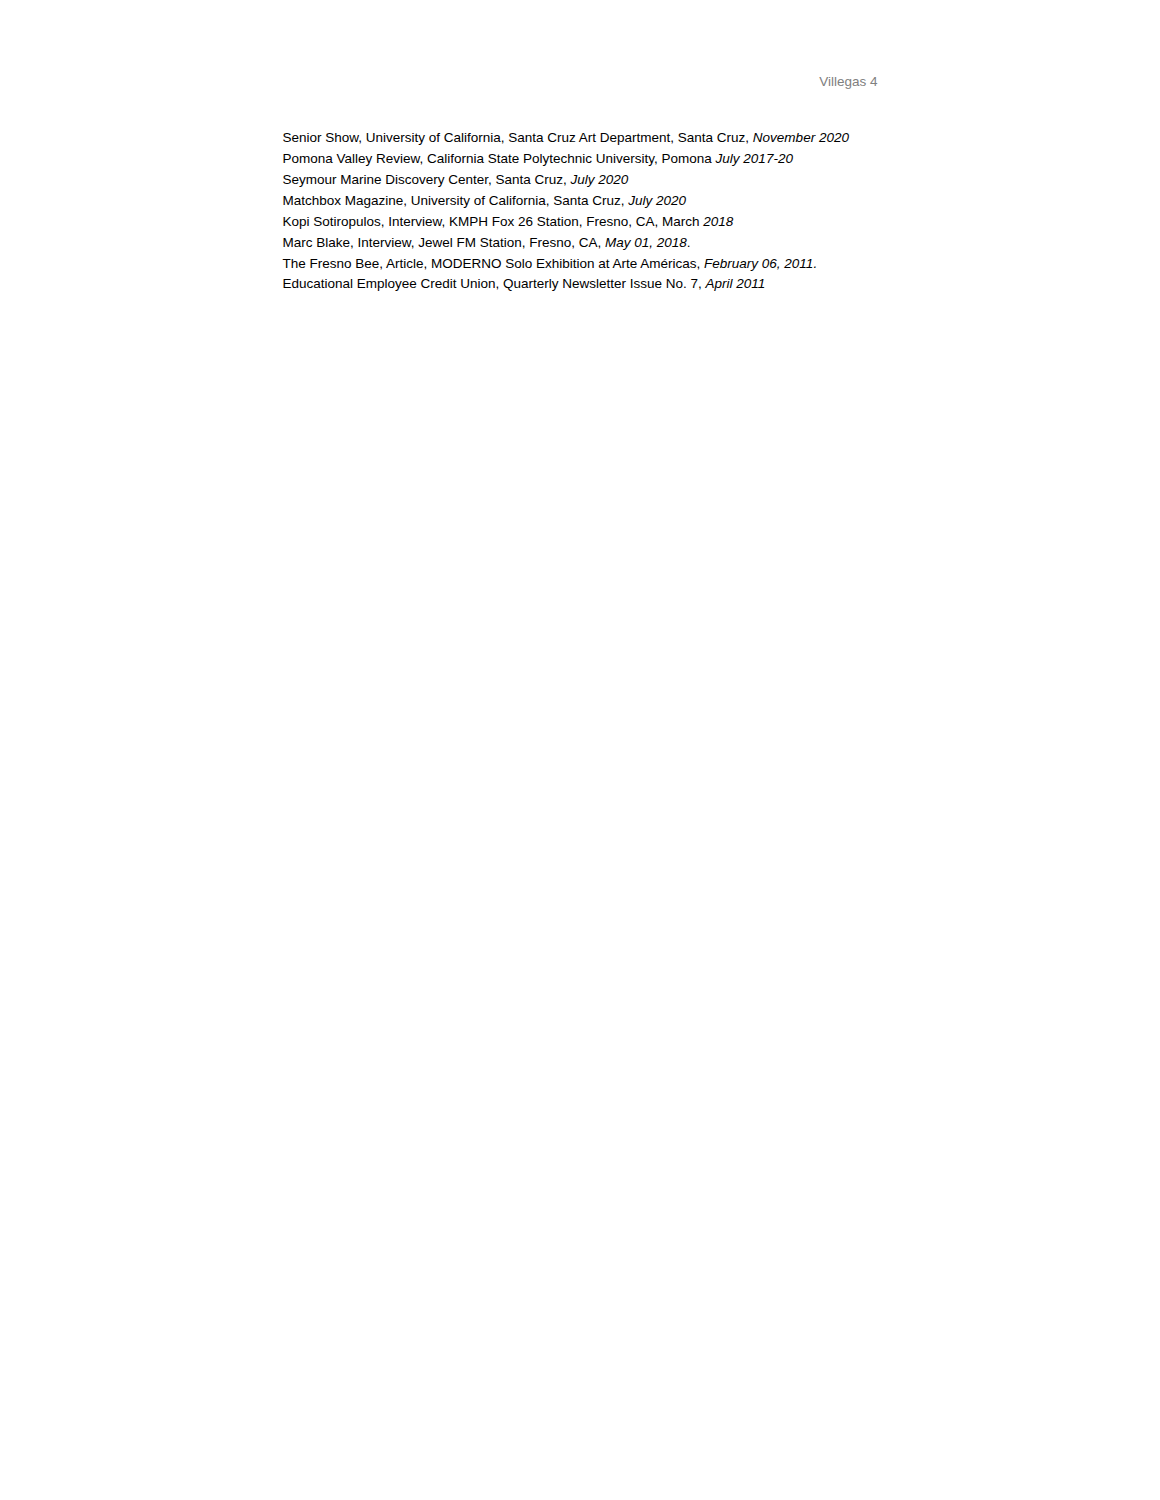Villegas 4
Senior Show, University of California, Santa Cruz Art Department, Santa Cruz, November 2020
Pomona Valley Review, California State Polytechnic University, Pomona July 2017-20
Seymour Marine Discovery Center, Santa Cruz, July 2020
Matchbox Magazine, University of California, Santa Cruz, July 2020
Kopi Sotiropulos, Interview, KMPH Fox 26 Station, Fresno, CA, March 2018
Marc Blake, Interview, Jewel FM Station, Fresno, CA, May 01, 2018.
The Fresno Bee, Article, MODERNO Solo Exhibition at Arte Américas, February 06, 2011.
Educational Employee Credit Union, Quarterly Newsletter Issue No. 7, April 2011